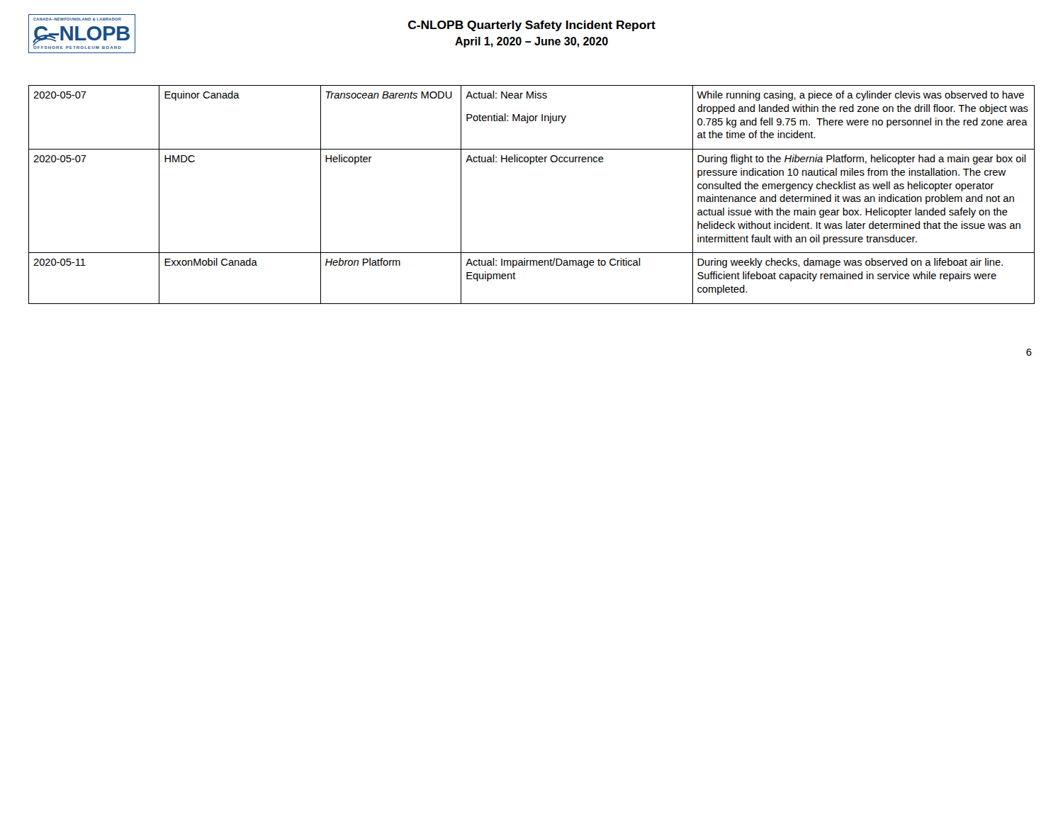CANADA–NEWFOUNDLAND & LABRADOR
C–NLOPB
OFFSHORE PETROLEUM BOARD
C-NLOPB Quarterly Safety Incident Report
April 1, 2020 – June 30, 2020
| 2020-05-07 | Equinor Canada | Transocean Barents MODU | Actual: Near Miss Potential: Major Injury | While running casing, a piece of a cylinder clevis was observed to have dropped and landed within the red zone on the drill floor. The object was 0.785 kg and fell 9.75 m. There were no personnel in the red zone area at the time of the incident. |
| 2020-05-07 | HMDC | Helicopter | Actual: Helicopter Occurrence | During flight to the Hibernia Platform, helicopter had a main gear box oil pressure indication 10 nautical miles from the installation. The crew consulted the emergency checklist as well as helicopter operator maintenance and determined it was an indication problem and not an actual issue with the main gear box. Helicopter landed safely on the helideck without incident. It was later determined that the issue was an intermittent fault with an oil pressure transducer. |
| 2020-05-11 | ExxonMobil Canada | Hebron Platform | Actual: Impairment/Damage to Critical Equipment | During weekly checks, damage was observed on a lifeboat air line. Sufficient lifeboat capacity remained in service while repairs were completed. |
6